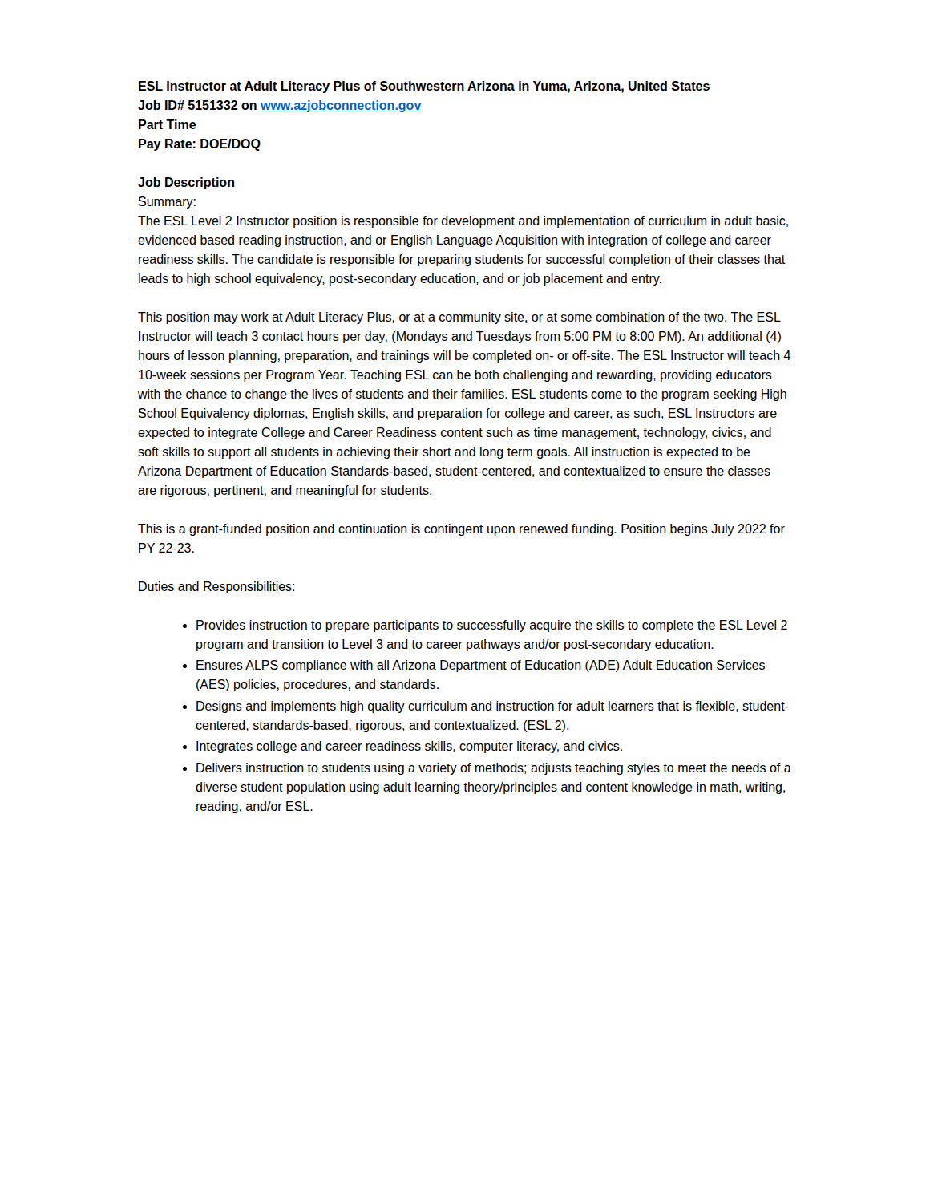ESL Instructor at Adult Literacy Plus of Southwestern Arizona in Yuma, Arizona, United States
Job ID# 5151332 on www.azjobconnection.gov
Part Time
Pay Rate: DOE/DOQ
Job Description
Summary:
The ESL Level 2 Instructor position is responsible for development and implementation of curriculum in adult basic, evidenced based reading instruction, and or English Language Acquisition with integration of college and career readiness skills. The candidate is responsible for preparing students for successful completion of their classes that leads to high school equivalency, post-secondary education, and or job placement and entry.
This position may work at Adult Literacy Plus, or at a community site, or at some combination of the two. The ESL Instructor will teach 3 contact hours per day, (Mondays and Tuesdays from 5:00 PM to 8:00 PM). An additional (4) hours of lesson planning, preparation, and trainings will be completed on- or off-site. The ESL Instructor will teach 4 10-week sessions per Program Year. Teaching ESL can be both challenging and rewarding, providing educators with the chance to change the lives of students and their families. ESL students come to the program seeking High School Equivalency diplomas, English skills, and preparation for college and career, as such, ESL Instructors are expected to integrate College and Career Readiness content such as time management, technology, civics, and soft skills to support all students in achieving their short and long term goals. All instruction is expected to be Arizona Department of Education Standards-based, student-centered, and contextualized to ensure the classes are rigorous, pertinent, and meaningful for students.
This is a grant-funded position and continuation is contingent upon renewed funding. Position begins July 2022 for PY 22-23.
Duties and Responsibilities:
Provides instruction to prepare participants to successfully acquire the skills to complete the ESL Level 2 program and transition to Level 3 and to career pathways and/or post-secondary education.
Ensures ALPS compliance with all Arizona Department of Education (ADE) Adult Education Services (AES) policies, procedures, and standards.
Designs and implements high quality curriculum and instruction for adult learners that is flexible, student-centered, standards-based, rigorous, and contextualized. (ESL 2).
Integrates college and career readiness skills, computer literacy, and civics.
Delivers instruction to students using a variety of methods; adjusts teaching styles to meet the needs of a diverse student population using adult learning theory/principles and content knowledge in math, writing, reading, and/or ESL.